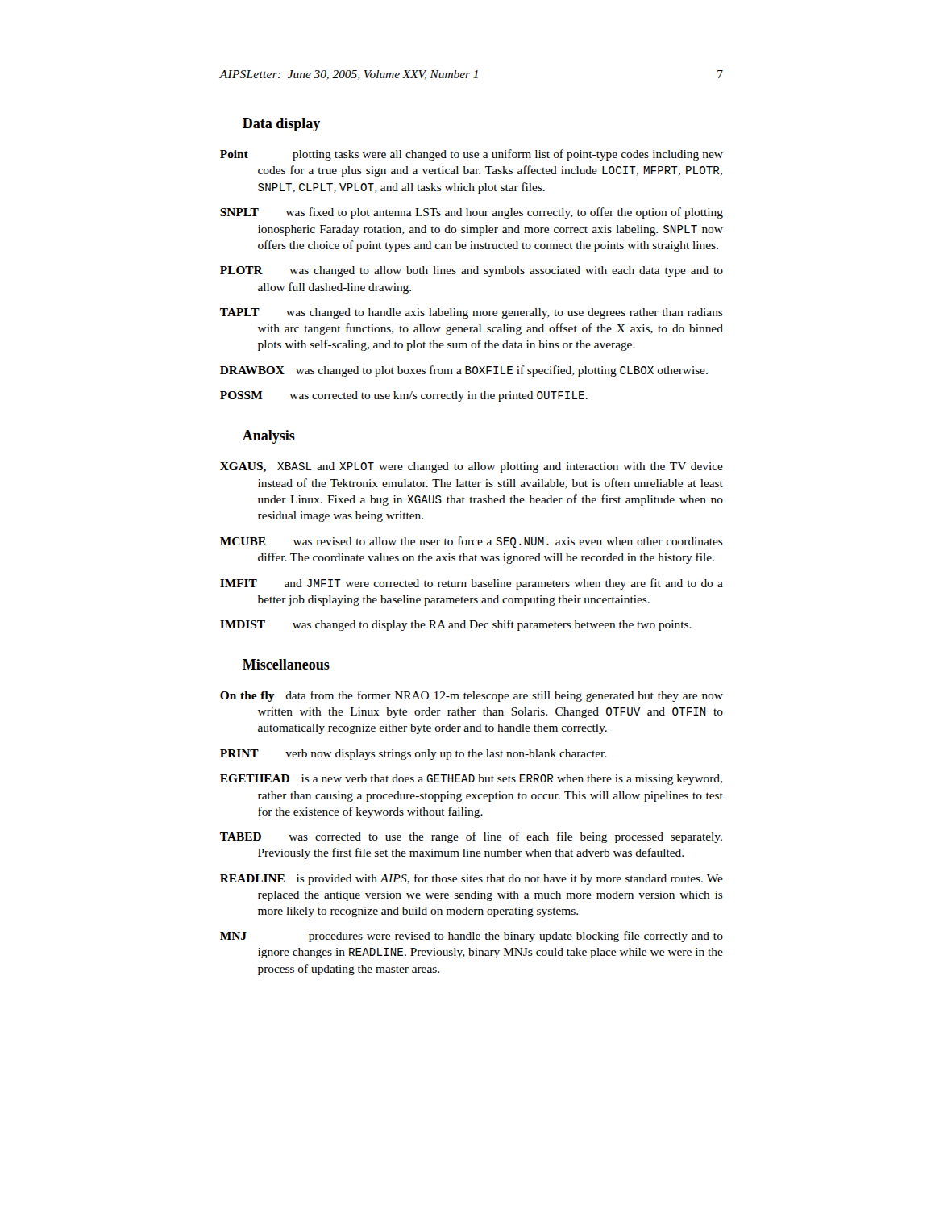AIPS Letter: June 30, 2005, Volume XXV, Number 1
7
Data display
Point plotting tasks were all changed to use a uniform list of point-type codes including new codes for a true plus sign and a vertical bar. Tasks affected include LOCIT, MFPRT, PLOTR, SNPLT, CLPLT, VPLOT, and all tasks which plot star files.
SNPLT was fixed to plot antenna LSTs and hour angles correctly, to offer the option of plotting ionospheric Faraday rotation, and to do simpler and more correct axis labeling. SNPLT now offers the choice of point types and can be instructed to connect the points with straight lines.
PLOTR was changed to allow both lines and symbols associated with each data type and to allow full dashed-line drawing.
TAPLT was changed to handle axis labeling more generally, to use degrees rather than radians with arc tangent functions, to allow general scaling and offset of the X axis, to do binned plots with self-scaling, and to plot the sum of the data in bins or the average.
DRAWBOX was changed to plot boxes from a BOXFILE if specified, plotting CLBOX otherwise.
POSSM was corrected to use km/s correctly in the printed OUTFILE.
Analysis
XGAUS, XBASL and XPLOT were changed to allow plotting and interaction with the TV device instead of the Tektronix emulator. The latter is still available, but is often unreliable at least under Linux. Fixed a bug in XGAUS that trashed the header of the first amplitude when no residual image was being written.
MCUBE was revised to allow the user to force a SEQ.NUM. axis even when other coordinates differ. The coordinate values on the axis that was ignored will be recorded in the history file.
IMFIT and JMFIT were corrected to return baseline parameters when they are fit and to do a better job displaying the baseline parameters and computing their uncertainties.
IMDIST was changed to display the RA and Dec shift parameters between the two points.
Miscellaneous
On the fly data from the former NRAO 12-m telescope are still being generated but they are now written with the Linux byte order rather than Solaris. Changed OTFUV and OTFIN to automatically recognize either byte order and to handle them correctly.
PRINT verb now displays strings only up to the last non-blank character.
EGETHEAD is a new verb that does a GETHEAD but sets ERROR when there is a missing keyword, rather than causing a procedure-stopping exception to occur. This will allow pipelines to test for the existence of keywords without failing.
TABED was corrected to use the range of line of each file being processed separately. Previously the first file set the maximum line number when that adverb was defaulted.
READLINE is provided with AIPS, for those sites that do not have it by more standard routes. We replaced the antique version we were sending with a much more modern version which is more likely to recognize and build on modern operating systems.
MNJ procedures were revised to handle the binary update blocking file correctly and to ignore changes in READLINE. Previously, binary MNJs could take place while we were in the process of updating the master areas.